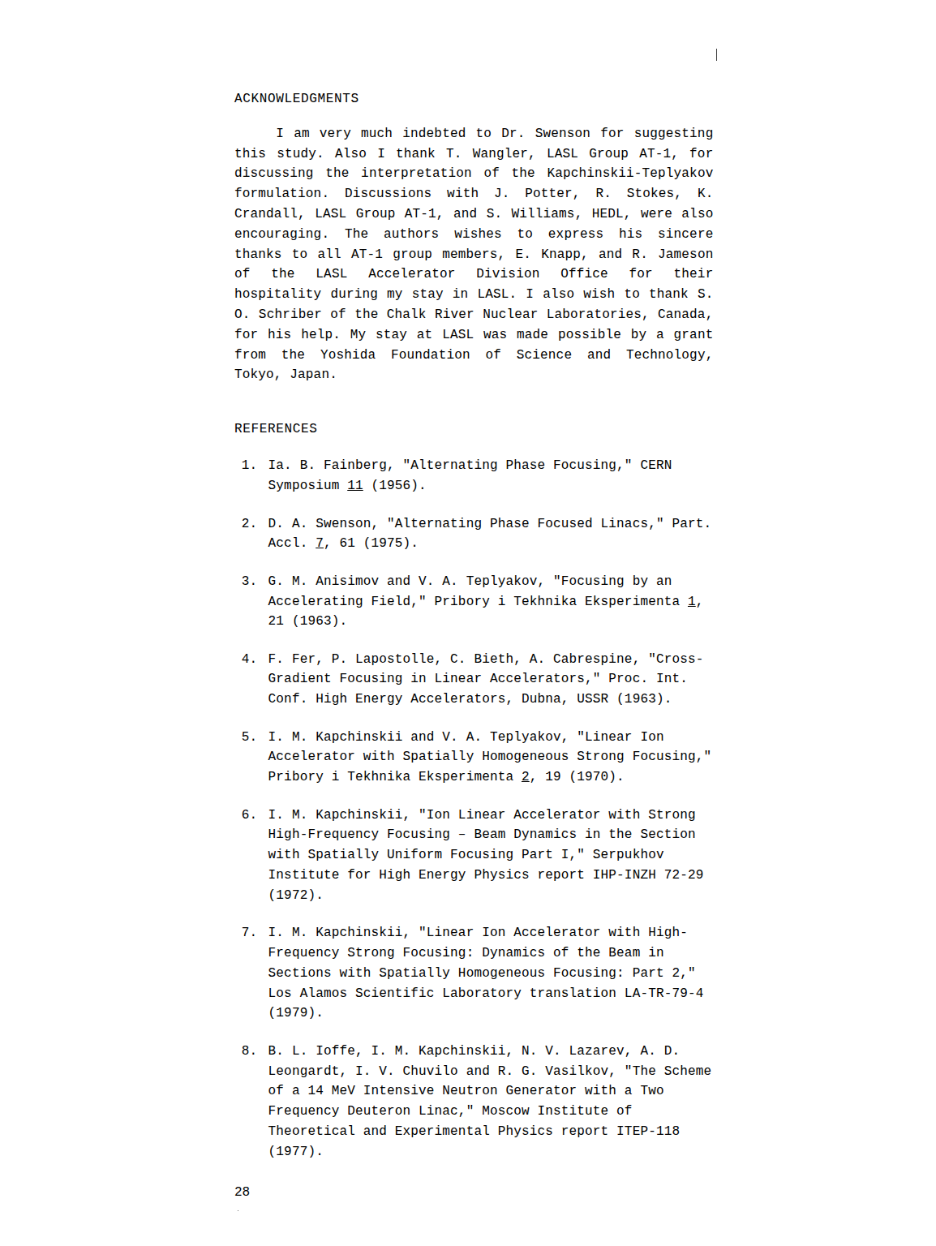ACKNOWLEDGMENTS
I am very much indebted to Dr. Swenson for suggesting this study. Also I thank T. Wangler, LASL Group AT-1, for discussing the interpretation of the Kapchinskii-Teplyakov formulation. Discussions with J. Potter, R. Stokes, K. Crandall, LASL Group AT-1, and S. Williams, HEDL, were also encouraging. The authors wishes to express his sincere thanks to all AT-1 group members, E. Knapp, and R. Jameson of the LASL Accelerator Division Office for their hospitality during my stay in LASL. I also wish to thank S. O. Schriber of the Chalk River Nuclear Laboratories, Canada, for his help. My stay at LASL was made possible by a grant from the Yoshida Foundation of Science and Technology, Tokyo, Japan.
REFERENCES
Ia. B. Fainberg, "Alternating Phase Focusing," CERN Symposium 11 (1956).
D. A. Swenson, "Alternating Phase Focused Linacs," Part. Accl. 7, 61 (1975).
G. M. Anisimov and V. A. Teplyakov, "Focusing by an Accelerating Field," Pribory i Tekhnika Eksperimenta 1, 21 (1963).
F. Fer, P. Lapostolle, C. Bieth, A. Cabrespine, "Cross-Gradient Focusing in Linear Accelerators," Proc. Int. Conf. High Energy Accelerators, Dubna, USSR (1963).
I. M. Kapchinskii and V. A. Teplyakov, "Linear Ion Accelerator with Spatially Homogeneous Strong Focusing," Pribory i Tekhnika Eksperimenta 2, 19 (1970).
I. M. Kapchinskii, "Ion Linear Accelerator with Strong High-Frequency Focusing – Beam Dynamics in the Section with Spatially Uniform Focusing Part I," Serpukhov Institute for High Energy Physics report IHP-INZH 72-29 (1972).
I. M. Kapchinskii, "Linear Ion Accelerator with High-Frequency Strong Focusing: Dynamics of the Beam in Sections with Spatially Homogeneous Focusing: Part 2," Los Alamos Scientific Laboratory translation LA-TR-79-4 (1979).
B. L. Ioffe, I. M. Kapchinskii, N. V. Lazarev, A. D. Leongardt, I. V. Chuvilo and R. G. Vasilkov, "The Scheme of a 14 MeV Intensive Neutron Generator with a Two Frequency Deuteron Linac," Moscow Institute of Theoretical and Experimental Physics report ITEP-118 (1977).
28